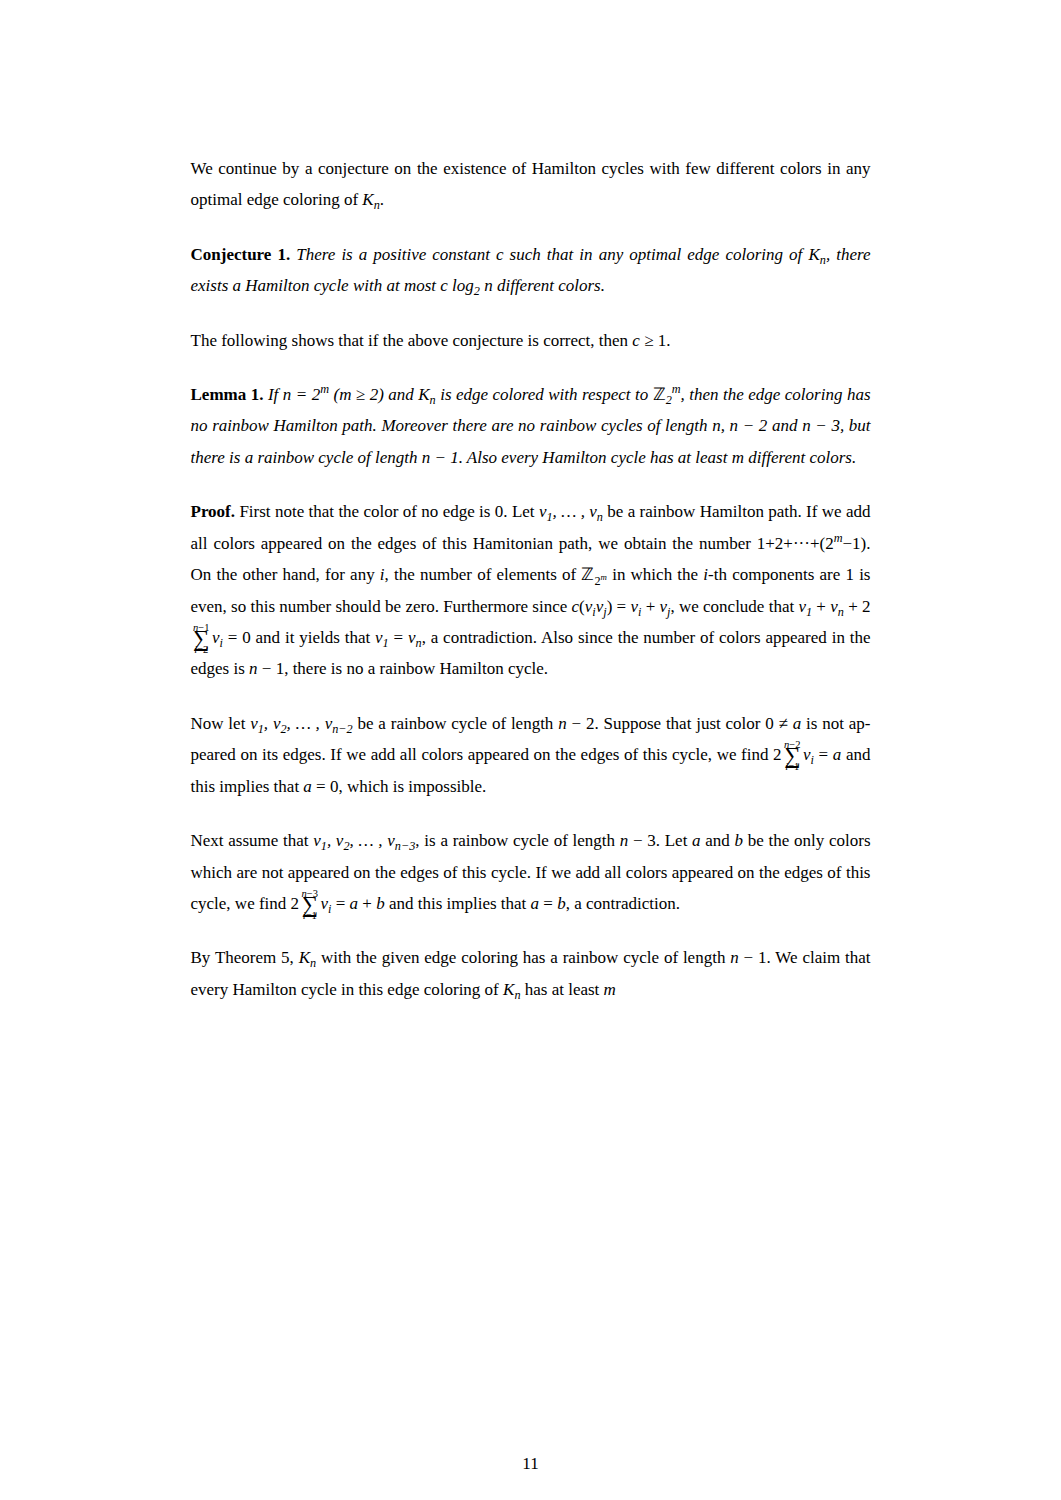We continue by a conjecture on the existence of Hamilton cycles with few different colors in any optimal edge coloring of Kn.
Conjecture 1. There is a positive constant c such that in any optimal edge coloring of Kn, there exists a Hamilton cycle with at most c log2 n different colors.
The following shows that if the above conjecture is correct, then c ≥ 1.
Lemma 1. If n = 2m (m ≥ 2) and Kn is edge colored with respect to ℤ2m, then the edge coloring has no rainbow Hamilton path. Moreover there are no rainbow cycles of length n, n − 2 and n − 3, but there is a rainbow cycle of length n − 1. Also every Hamilton cycle has at least m different colors.
Proof. First note that the color of no edge is 0. Let v1, … , vn be a rainbow Hamilton path. If we add all colors appeared on the edges of this Hamitonian path, we obtain the number 1+2+···+(2m−1). On the other hand, for any i, the number of elements of ℤ2m in which the i-th components are 1 is even, so this number should be zero. Furthermore since c(vivj) = vi + vj, we conclude that v1 + vn + 2n−1∑i=2 vi = 0 and it yields that v1 = vn, a contradiction. Also since the number of colors appeared in the edges is n − 1, there is no a rainbow Hamilton cycle.
Now let v1, v2, … , vn−2 be a rainbow cycle of length n − 2. Suppose that just color 0 ≠ a is not appeared on its edges. If we add all colors appeared on the edges of this cycle, we find 2n−2∑i=1 vi = a and this implies that a = 0, which is impossible.
Next assume that v1, v2, … , vn−3, is a rainbow cycle of length n − 3. Let a and b be the only colors which are not appeared on the edges of this cycle. If we add all colors appeared on the edges of this cycle, we find 2n−3∑i=1 vi = a + b and this implies that a = b, a contradiction.
By Theorem 5, Kn with the given edge coloring has a rainbow cycle of length n − 1. We claim that every Hamilton cycle in this edge coloring of Kn has at least m
11